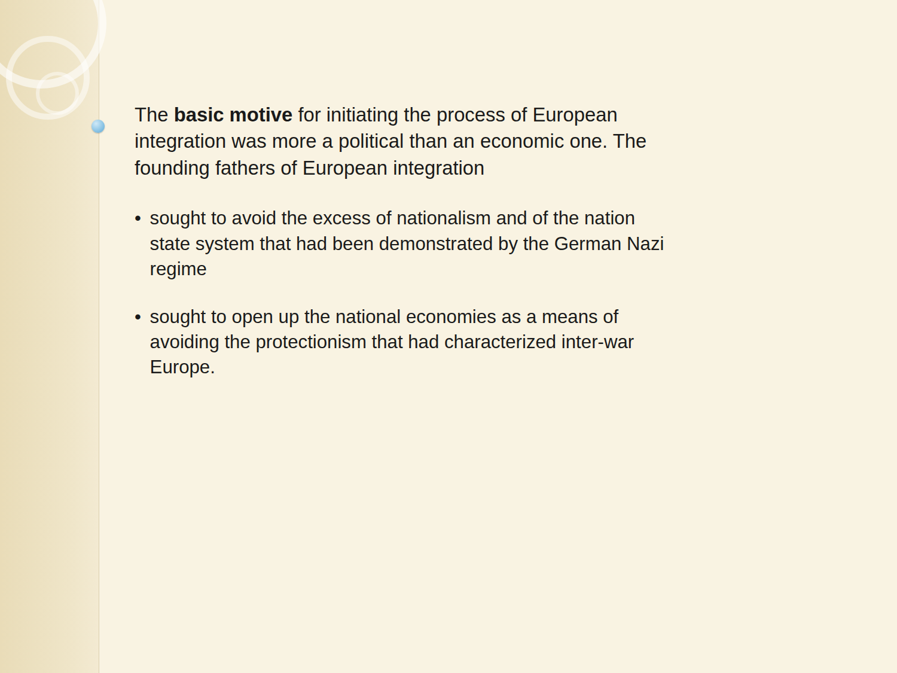The basic motive for initiating the process of European integration was more a political than an economic one. The founding fathers of European integration
sought to avoid the excess of nationalism and of the nation state system that had been demonstrated by the German Nazi regime
sought to open up the national economies as a means of avoiding the protectionism that had characterized inter-war Europe.